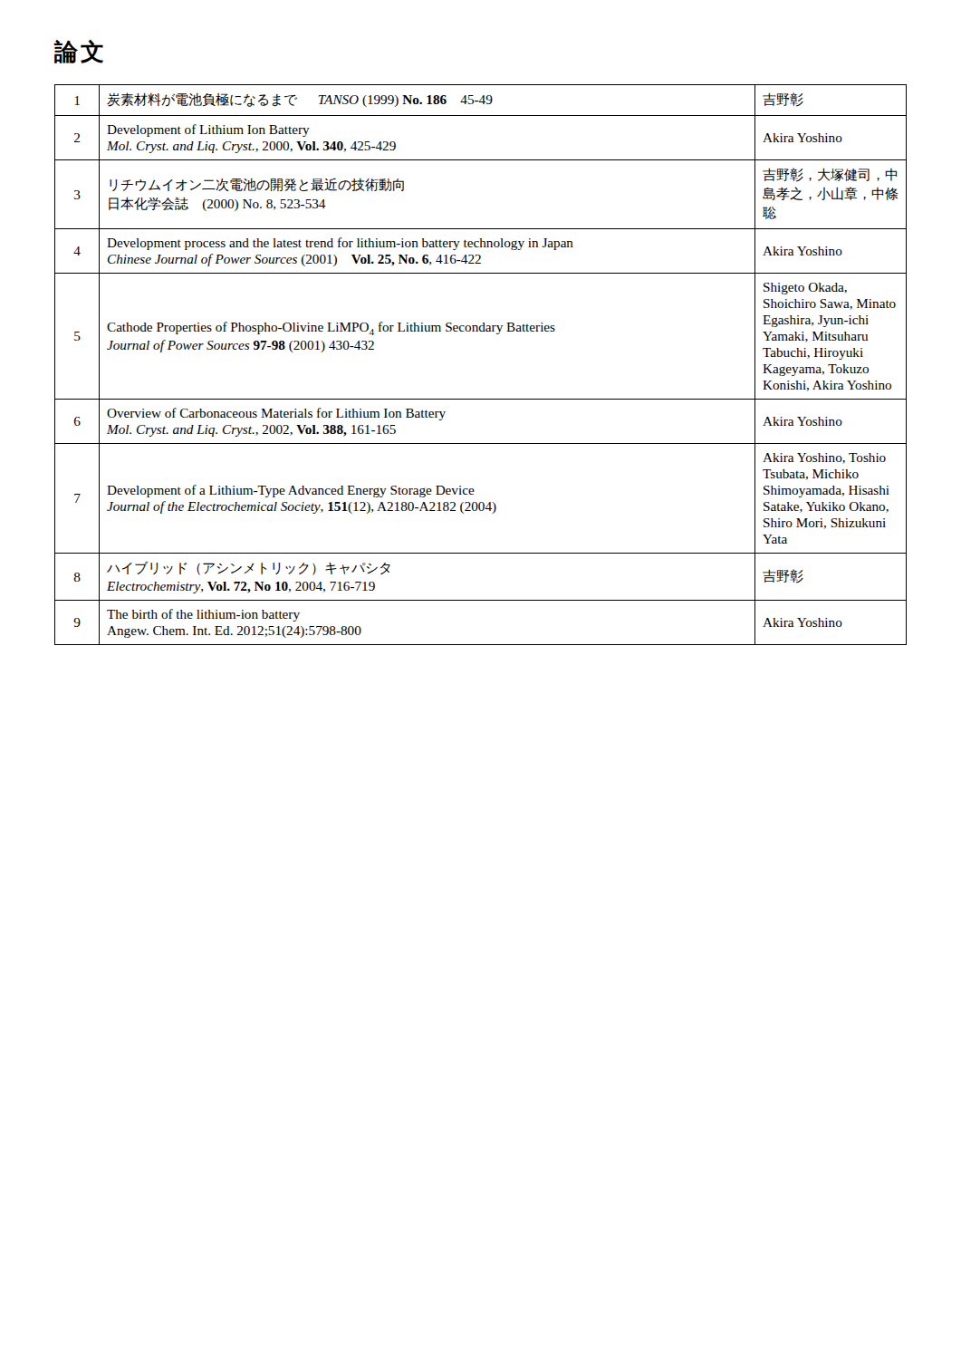論文
| 1 | 炭素材料が電池負極になるまで TANSO (1999) No. 186 45-49 | 吉野彰 |
| 2 | Development of Lithium Ion Battery Mol. Cryst. and Liq. Cryst. , 2000, Vol. 340 , 425-429 | Akira Yoshino |
| 3 | リチウムイオン二次電池の開発と最近の技術動向 日本化学会誌 (2000) No. 8, 523-534 | 吉野彰，大塚健司，中島孝之，小山章，中條聡 |
| 4 | Development process and the latest trend for lithium-ion battery technology in Japan Chinese Journal of Power Sources (2001) Vol. 25, No. 6 , 416-422 | Akira Yoshino |
| 5 | Cathode Properties of Phospho-Olivine LiMPO 4 for Lithium Secondary Batteries Journal of Power Sources 97-98 (2001) 430-432 | Shigeto Okada, Shoichiro Sawa, Minato Egashira, Jyun-ichi Yamaki, Mitsuharu Tabuchi, Hiroyuki Kageyama, Tokuzo Konishi, Akira Yoshino |
| 6 | Overview of Carbonaceous Materials for Lithium Ion Battery Mol. Cryst. and Liq. Cryst. , 2002, Vol. 388, 161-165 | Akira Yoshino |
| 7 | Development of a Lithium-Type Advanced Energy Storage Device Journal of the Electrochemical Society , 151 (12), A2180-A2182 (2004) | Akira Yoshino, Toshio Tsubata, Michiko Shimoyamada, Hisashi Satake, Yukiko Okano, Shiro Mori, Shizukuni Yata |
| 8 | ハイブリッド（アシンメトリック）キャパシタ Electrochemistry , Vol. 72, No 10 , 2004, 716-719 | 吉野彰 |
| 9 | The birth of the lithium-ion battery Angew. Chem. Int. Ed. 2012;51(24):5798-800 | Akira Yoshino |